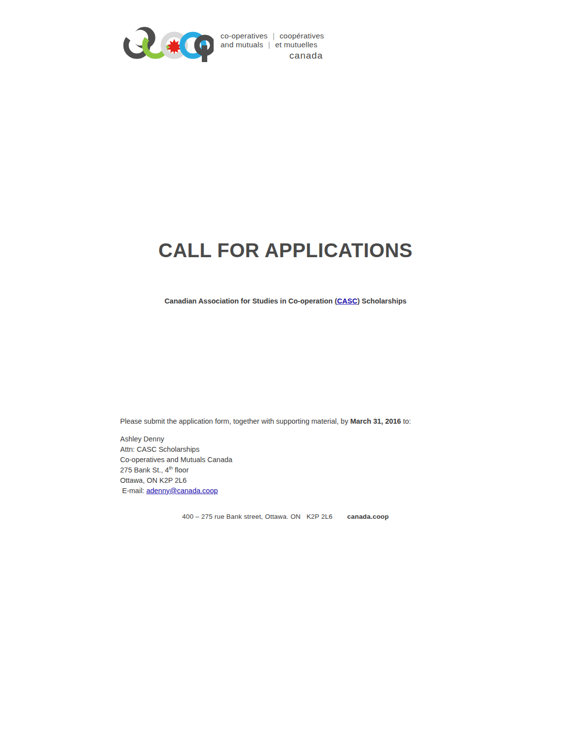co-operatives | coopératives
and mutuals | et mutuelles
canada
CALL FOR APPLICATIONS
Canadian Association for Studies in Co-operation (CASC) Scholarships
Please submit the application form, together with supporting material, by March 31, 2016 to:
Ashley Denny Attn: CASC Scholarships Co-operatives and Mutuals Canada 275 Bank St., 4th floor Ottawa, ON K2P 2L6 E-mail: adenny@canada.coop
400 – 275 rue Bank street, Ottawa. ON K2P 2L6 canada.coop